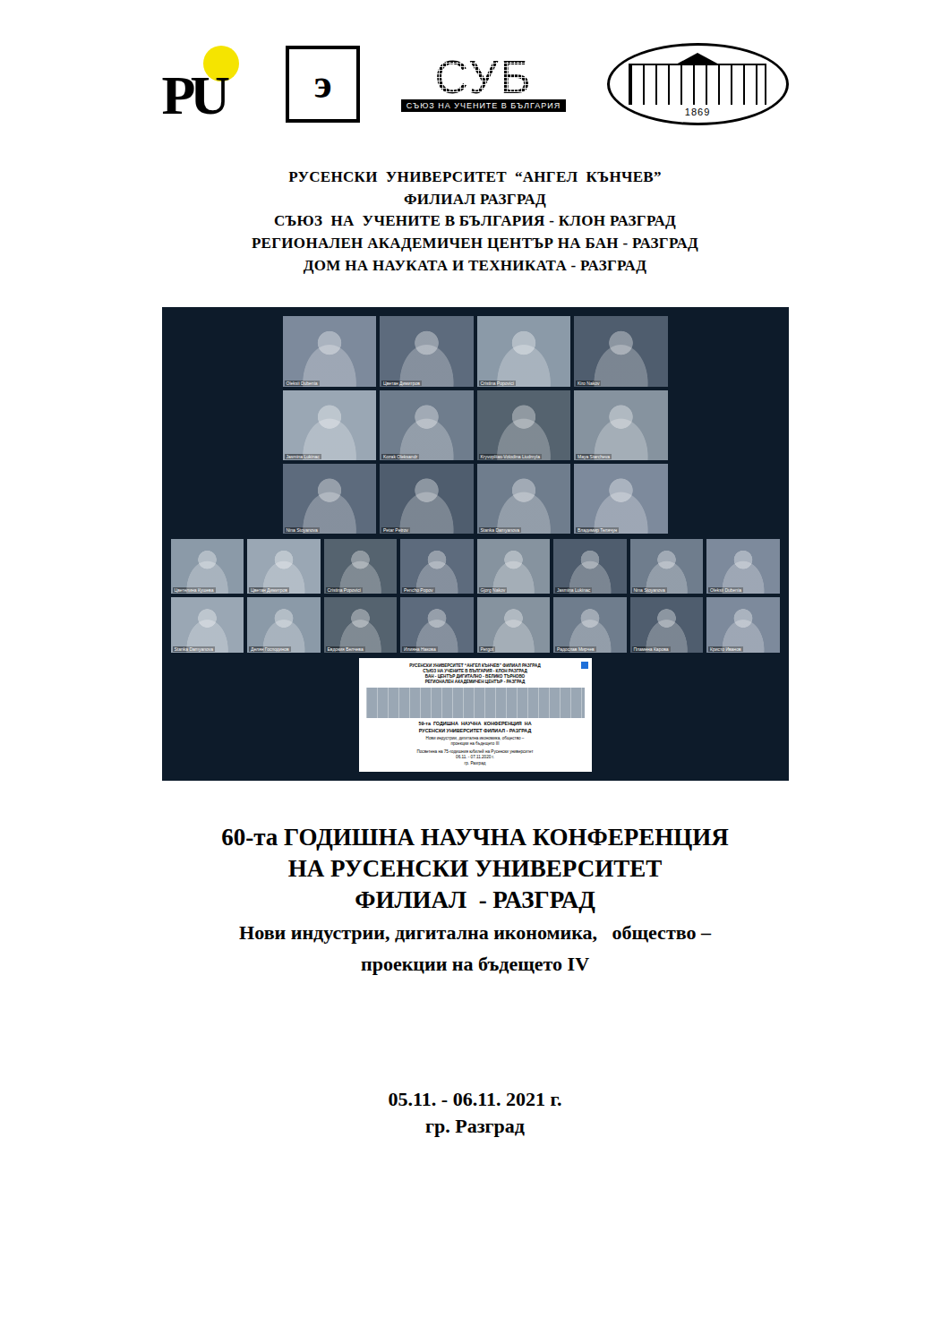PU
э
СУБ
СЪЮЗ НА УЧЕНИТЕ В БЪЛГАРИЯ
1869
РУСЕНСКИ УНИВЕРСИТЕТ “АНГЕЛ КЪНЧЕВ”
ФИЛИАЛ РАЗГРАД
СЪЮЗ НА УЧЕНИТЕ В БЪЛГАРИЯ - КЛОН РАЗГРАД
РЕГИОНАЛЕН АКАДЕМИЧЕН ЦЕНТЪР НА БАН - РАЗГРАД
ДОМ НА НАУКАТА И ТЕХНИКАТА - РАЗГРАД
Oleksii Dubenia
Цветан Димитров
Cristina Popovici
Kiro Nakov
Jasmina Lukinac
Kozak Oleksandr
Kryvopliias-Volodina Liudmyla
Maya Starcheva
Nina Stoyanova
Petar Petrov
Stanka Damyanova
Владимир Телячун
Цветелина Кушева
Цветан Димитров
Cristina Popovici
Pencho Popov
Gjorg Nakov
Jasmina Lukinac
Nina Stoyanova
Oleksii Dubenia
Stanka Damyanova
Делян Господинов
Евдокия Белчева
Илияна Накова
Pergot
Радослав Мирчев
Пламена Карова
Кристо Иванов
РУСЕНСКИ УНИВЕРСИТЕТ “АНГЕЛ КЪНЧЕВ” ФИЛИАЛ РАЗГРАД
СЪЮЗ НА УЧЕНИТЕ В БЪЛГАРИЯ - КЛОН РАЗГРАД
БАН - ЦЕНТЪР ДИГИТАЛНО - ВЕЛИКО ТЪРНОВО
РЕГИОНАЛЕН АКАДЕМИЧЕН ЦЕНТЪР - РАЗГРАД
59-та ГОДИШНА НАУЧНА КОНФЕРЕНЦИЯ НА
РУСЕНСКИ УНИВЕРСИТЕТ ФИЛИАЛ - РАЗГРАД
Нови индустрии, дигитална икономика, общество –
проекции на бъдещето III
Посветена на 75-годишния юбилей на Русенски университет
06.11. - 07.11.2020 г.
гр. Разград
60-та ГОДИШНА НАУЧНА КОНФЕРЕНЦИЯ
НА РУСЕНСКИ УНИВЕРСИТЕТ
ФИЛИАЛ - РАЗГРАД
Нови индустрии, дигитална икономика, общество –
проекции на бъдещето IV
05.11. - 06.11. 2021 г.
гр. Разград